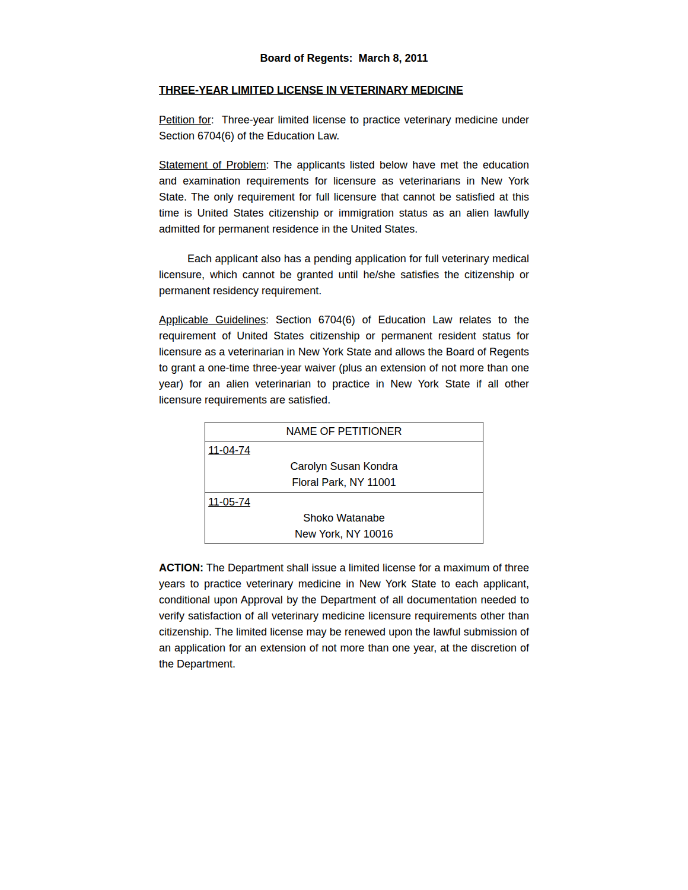Board of Regents: March 8, 2011
THREE-YEAR LIMITED LICENSE IN VETERINARY MEDICINE
Petition for: Three-year limited license to practice veterinary medicine under Section 6704(6) of the Education Law.
Statement of Problem: The applicants listed below have met the education and examination requirements for licensure as veterinarians in New York State. The only requirement for full licensure that cannot be satisfied at this time is United States citizenship or immigration status as an alien lawfully admitted for permanent residence in the United States.
Each applicant also has a pending application for full veterinary medical licensure, which cannot be granted until he/she satisfies the citizenship or permanent residency requirement.
Applicable Guidelines: Section 6704(6) of Education Law relates to the requirement of United States citizenship or permanent resident status for licensure as a veterinarian in New York State and allows the Board of Regents to grant a one-time three-year waiver (plus an extension of not more than one year) for an alien veterinarian to practice in New York State if all other licensure requirements are satisfied.
| NAME OF PETITIONER |
| --- |
| 11-04-74 Carolyn Susan Kondra Floral Park, NY 11001 |
| 11-05-74 Shoko Watanabe New York, NY 10016 |
ACTION: The Department shall issue a limited license for a maximum of three years to practice veterinary medicine in New York State to each applicant, conditional upon Approval by the Department of all documentation needed to verify satisfaction of all veterinary medicine licensure requirements other than citizenship. The limited license may be renewed upon the lawful submission of an application for an extension of not more than one year, at the discretion of the Department.